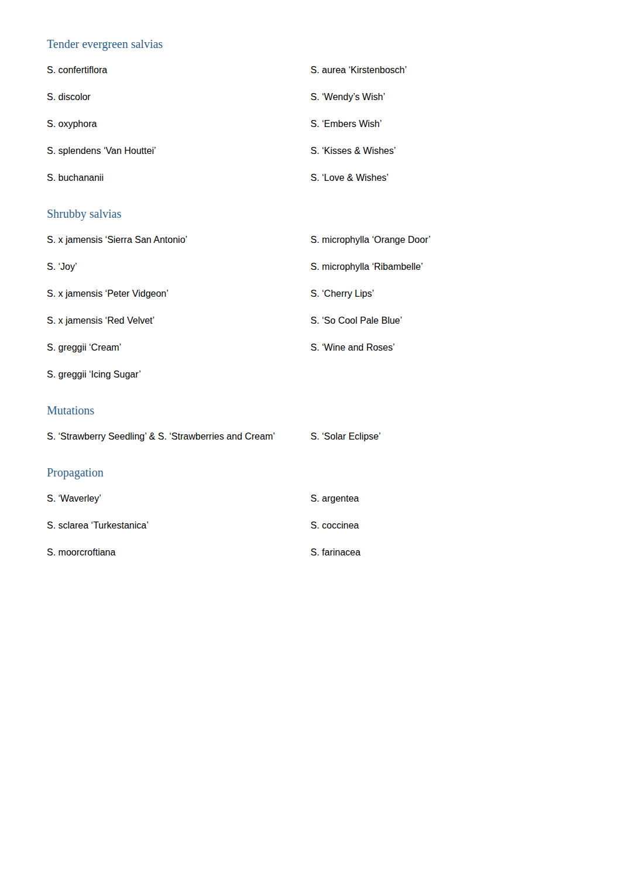Tender evergreen salvias
S. confertiflora
S. discolor
S. oxyphora
S. splendens ‘Van Houttei’
S. buchananii
S. aurea ‘Kirstenbosch’
S. ‘Wendy’s Wish’
S. ‘Embers Wish’
S. ‘Kisses & Wishes’
S. ‘Love & Wishes’
Shrubby salvias
S. x jamensis ‘Sierra San Antonio’
S. ‘Joy’
S. x jamensis ‘Peter Vidgeon’
S. x jamensis ‘Red Velvet’
S. greggii ‘Cream’
S. greggii ‘Icing Sugar’
S. microphylla ‘Orange Door’
S. microphylla ‘Ribambelle’
S. ‘Cherry Lips’
S. ‘So Cool Pale Blue’
S. ‘Wine and Roses’
Mutations
S. ‘Strawberry Seedling’ & S. ‘Strawberries and Cream’
S. ‘Solar Eclipse’
Propagation
S. ‘Waverley’
S. sclarea ‘Turkestanica’
S. moorcroftiana
S. argentea
S. coccinea
S. farinacea